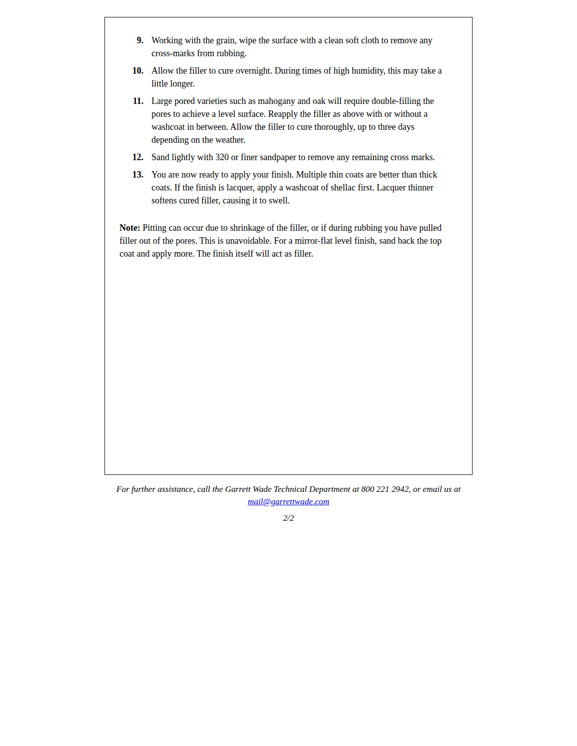Working with the grain, wipe the surface with a clean soft cloth to remove any cross-marks from rubbing.
Allow the filler to cure overnight. During times of high humidity, this may take a little longer.
Large pored varieties such as mahogany and oak will require double-filling the pores to achieve a level surface. Reapply the filler as above with or without a washcoat in between. Allow the filler to cure thoroughly, up to three days depending on the weather.
Sand lightly with 320 or finer sandpaper to remove any remaining cross marks.
You are now ready to apply your finish. Multiple thin coats are better than thick coats. If the finish is lacquer, apply a washcoat of shellac first. Lacquer thinner softens cured filler, causing it to swell.
Note: Pitting can occur due to shrinkage of the filler, or if during rubbing you have pulled filler out of the pores. This is unavoidable. For a mirror-flat level finish, sand back the top coat and apply more. The finish itself will act as filler.
For further assistance, call the Garrett Wade Technical Department at 800 221 2942, or email us at
mail@garrettwade.com
2/2